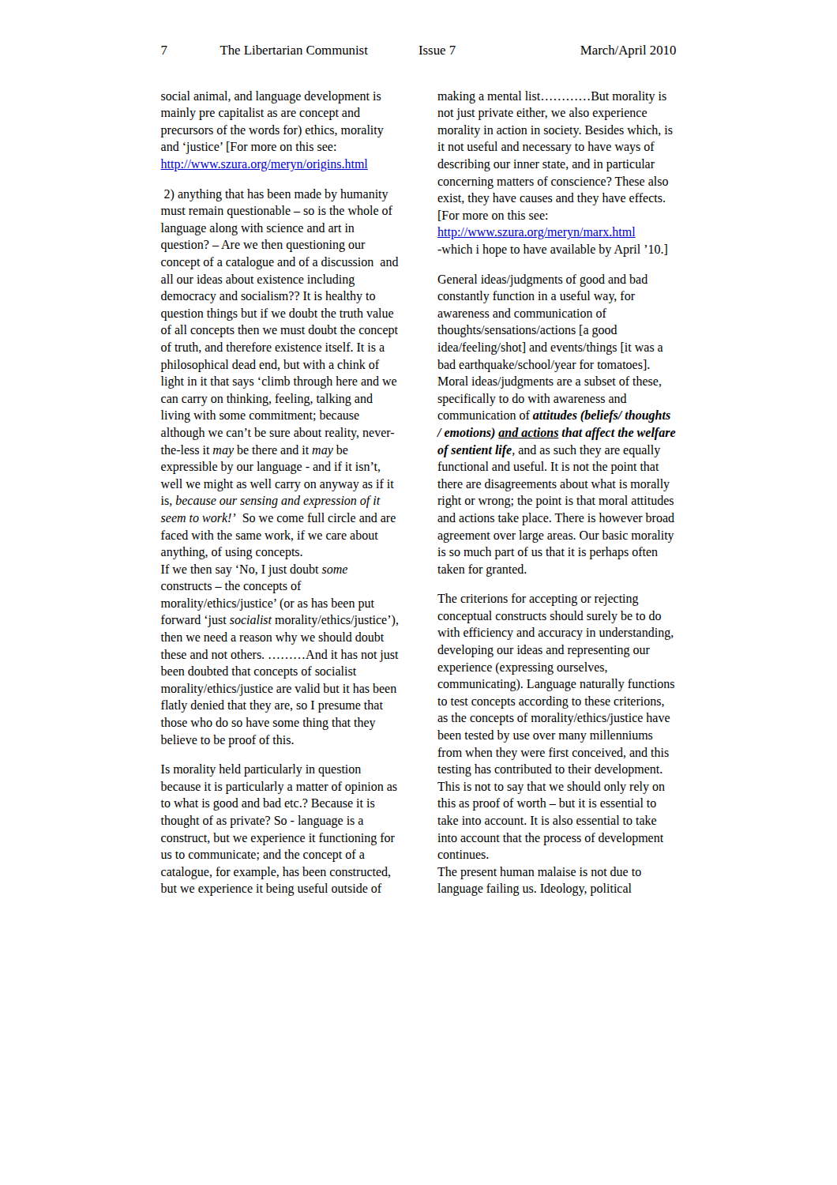7
The Libertarian Communist
Issue 7
March/April 2010
social animal, and language development is mainly pre capitalist as are concept and precursors of the words for) ethics, morality and ‘justice’ [For more on this see:
http://www.szura.org/meryn/origins.html
2) anything that has been made by humanity must remain questionable – so is the whole of language along with science and art in question? – Are we then questioning our concept of a catalogue and of a discussion and all our ideas about existence including democracy and socialism?? It is healthy to question things but if we doubt the truth value of all concepts then we must doubt the concept of truth, and therefore existence itself. It is a philosophical dead end, but with a chink of light in it that says ‘climb through here and we can carry on thinking, feeling, talking and living with some commitment; because although we can’t be sure about reality, never-the-less it may be there and it may be expressible by our language - and if it isn’t, well we might as well carry on anyway as if it is, because our sensing and expression of it seem to work!’ So we come full circle and are faced with the same work, if we care about anything, of using concepts.
If we then say ‘No, I just doubt some constructs – the concepts of morality/ethics/justice’ (or as has been put forward ‘just socialist morality/ethics/justice’), then we need a reason why we should doubt these and not others. ………And it has not just been doubted that concepts of socialist morality/ethics/justice are valid but it has been flatly denied that they are, so I presume that those who do so have some thing that they believe to be proof of this.
Is morality held particularly in question because it is particularly a matter of opinion as to what is good and bad etc.? Because it is thought of as private? So - language is a construct, but we experience it functioning for us to communicate; and the concept of a catalogue, for example, has been constructed, but we experience it being useful outside of making a mental list…………But morality is not just private either, we also experience morality in action in society. Besides which, is it not useful and necessary to have ways of describing our inner state, and in particular concerning matters of conscience? These also exist, they have causes and they have effects. [For more on this see:
http://www.szura.org/meryn/marx.html
-which i hope to have available by April ’10.]
General ideas/judgments of good and bad constantly function in a useful way, for awareness and communication of thoughts/sensations/actions [a good idea/feeling/shot] and events/things [it was a bad earthquake/school/year for tomatoes]. Moral ideas/judgments are a subset of these, specifically to do with awareness and communication of attitudes (beliefs/ thoughts / emotions) and actions that affect the welfare of sentient life, and as such they are equally functional and useful. It is not the point that there are disagreements about what is morally right or wrong; the point is that moral attitudes and actions take place. There is however broad agreement over large areas. Our basic morality is so much part of us that it is perhaps often taken for granted.
The criterions for accepting or rejecting conceptual constructs should surely be to do with efficiency and accuracy in understanding, developing our ideas and representing our experience (expressing ourselves, communicating). Language naturally functions to test concepts according to these criterions, as the concepts of morality/ethics/justice have been tested by use over many millenniums from when they were first conceived, and this testing has contributed to their development. This is not to say that we should only rely on this as proof of worth – but it is essential to take into account. It is also essential to take into account that the process of development continues.
The present human malaise is not due to language failing us. Ideology, political